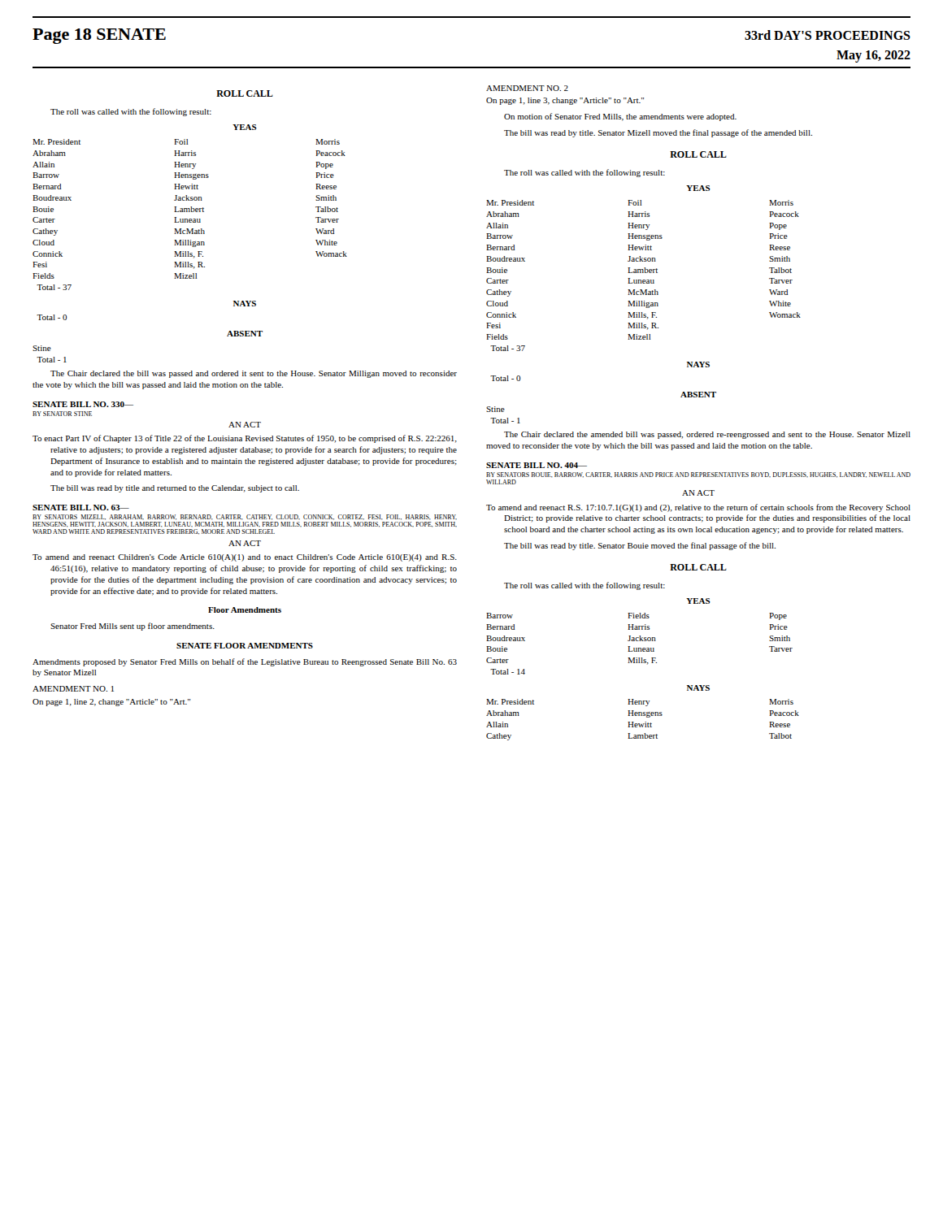Page 18 SENATE
33rd DAY'S PROCEEDINGS
May 16, 2022
ROLL CALL
The roll was called with the following result:
YEAS
| Mr. President | Foil | Morris |
| Abraham | Harris | Peacock |
| Allain | Henry | Pope |
| Barrow | Hensgens | Price |
| Bernard | Hewitt | Reese |
| Boudreaux | Jackson | Smith |
| Bouie | Lambert | Talbot |
| Carter | Luneau | Tarver |
| Cathey | McMath | Ward |
| Cloud | Milligan | White |
| Connick | Mills, F. | Womack |
| Fesi | Mills, R. | |
| Fields | Mizell | |
| Total - 37 | | |
NAYS
Total - 0
ABSENT
Stine
Total - 1
The Chair declared the bill was passed and ordered it sent to the House. Senator Milligan moved to reconsider the vote by which the bill was passed and laid the motion on the table.
SENATE BILL NO. 330—
BY SENATOR STINE
AN ACT
To enact Part IV of Chapter 13 of Title 22 of the Louisiana Revised Statutes of 1950, to be comprised of R.S. 22:2261, relative to adjusters; to provide a registered adjuster database; to provide for a search for adjusters; to require the Department of Insurance to establish and to maintain the registered adjuster database; to provide for procedures; and to provide for related matters.
The bill was read by title and returned to the Calendar, subject to call.
SENATE BILL NO. 63—
BY SENATORS MIZELL, ABRAHAM, BARROW, BERNARD, CARTER, CATHEY, CLOUD, CONNICK, CORTEZ, FESI, FOIL, HARRIS, HENRY, HENSGENS, HEWITT, JACKSON, LAMBERT, LUNEAU, MCMATH, MILLIGAN, FRED MILLS, ROBERT MILLS, MORRIS, PEACOCK, POPE, SMITH, WARD AND WHITE AND REPRESENTATIVES FREIBERG, MOORE AND SCHLEGEL
AN ACT
To amend and reenact Children's Code Article 610(A)(1) and to enact Children's Code Article 610(E)(4) and R.S. 46:51(16), relative to mandatory reporting of child abuse; to provide for reporting of child sex trafficking; to provide for the duties of the department including the provision of care coordination and advocacy services; to provide for an effective date; and to provide for related matters.
Floor Amendments
Senator Fred Mills sent up floor amendments.
SENATE FLOOR AMENDMENTS
Amendments proposed by Senator Fred Mills on behalf of the Legislative Bureau to Reengrossed Senate Bill No. 63 by Senator Mizell
AMENDMENT NO. 1
On page 1, line 2, change "Article" to "Art."
AMENDMENT NO. 2
On page 1, line 3, change "Article" to "Art."
On motion of Senator Fred Mills, the amendments were adopted.
The bill was read by title. Senator Mizell moved the final passage of the amended bill.
ROLL CALL
The roll was called with the following result:
YEAS
| Mr. President | Foil | Morris |
| Abraham | Harris | Peacock |
| Allain | Henry | Pope |
| Barrow | Hensgens | Price |
| Bernard | Hewitt | Reese |
| Boudreaux | Jackson | Smith |
| Bouie | Lambert | Talbot |
| Carter | Luneau | Tarver |
| Cathey | McMath | Ward |
| Cloud | Milligan | White |
| Connick | Mills, F. | Womack |
| Fesi | Mills, R. | |
| Fields | Mizell | |
| Total - 37 | | |
NAYS
Total - 0
ABSENT
Stine
Total - 1
The Chair declared the amended bill was passed, ordered re-reengrossed and sent to the House. Senator Mizell moved to reconsider the vote by which the bill was passed and laid the motion on the table.
SENATE BILL NO. 404—
BY SENATORS BOUIE, BARROW, CARTER, HARRIS AND PRICE AND REPRESENTATIVES BOYD, DUPLESSIS, HUGHES, LANDRY, NEWELL AND WILLARD
AN ACT
To amend and reenact R.S. 17:10.7.1(G)(1) and (2), relative to the return of certain schools from the Recovery School District; to provide relative to charter school contracts; to provide for the duties and responsibilities of the local school board and the charter school acting as its own local education agency; and to provide for related matters.
The bill was read by title. Senator Bouie moved the final passage of the bill.
ROLL CALL
The roll was called with the following result:
YEAS
| Barrow | Fields | Pope |
| Bernard | Harris | Price |
| Boudreaux | Jackson | Smith |
| Bouie | Luneau | Tarver |
| Carter | Mills, F. | |
| Total - 14 | | |
NAYS
| Mr. President | Henry | Morris |
| Abraham | Hensgens | Peacock |
| Allain | Hewitt | Reese |
| Cathey | Lambert | Talbot |